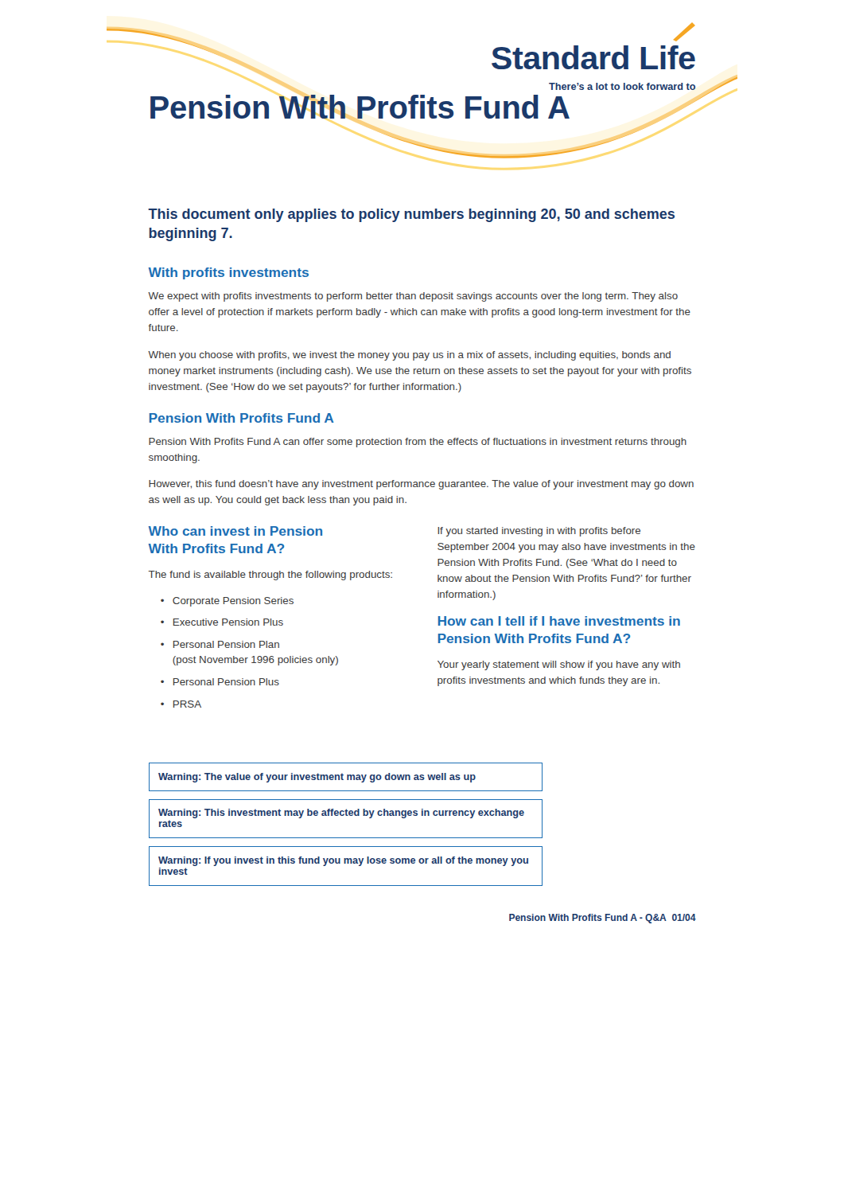Standard Life
There’s a lot to look forward to
Pension With Profits Fund A
This document only applies to policy numbers beginning 20, 50 and schemes beginning 7.
With profits investments
We expect with profits investments to perform better than deposit savings accounts over the long term. They also offer a level of protection if markets perform badly - which can make with profits a good long-term investment for the future.
When you choose with profits, we invest the money you pay us in a mix of assets, including equities, bonds and money market instruments (including cash). We use the return on these assets to set the payout for your with profits investment. (See ‘How do we set payouts?’ for further information.)
Pension With Profits Fund A
Pension With Profits Fund A can offer some protection from the effects of fluctuations in investment returns through smoothing.
However, this fund doesn’t have any investment performance guarantee. The value of your investment may go down as well as up. You could get back less than you paid in.
Who can invest in Pension
With Profits Fund A?
The fund is available through the following products:
Corporate Pension Series
Executive Pension Plus
Personal Pension Plan(post November 1996 policies only)
Personal Pension Plus
PRSA
If you started investing in with profits before September 2004 you may also have investments in the Pension With Profits Fund. (See ‘What do I need to know about the Pension With Profits Fund?’ for further information.)
How can I tell if I have investments in Pension With Profits Fund A?
Your yearly statement will show if you have any with profits investments and which funds they are in.
Warning: The value of your investment may go down as well as up
Warning: This investment may be affected by changes in currency exchange rates
Warning: If you invest in this fund you may lose some or all of the money you invest
Pension With Profits Fund A - Q&A 01/04